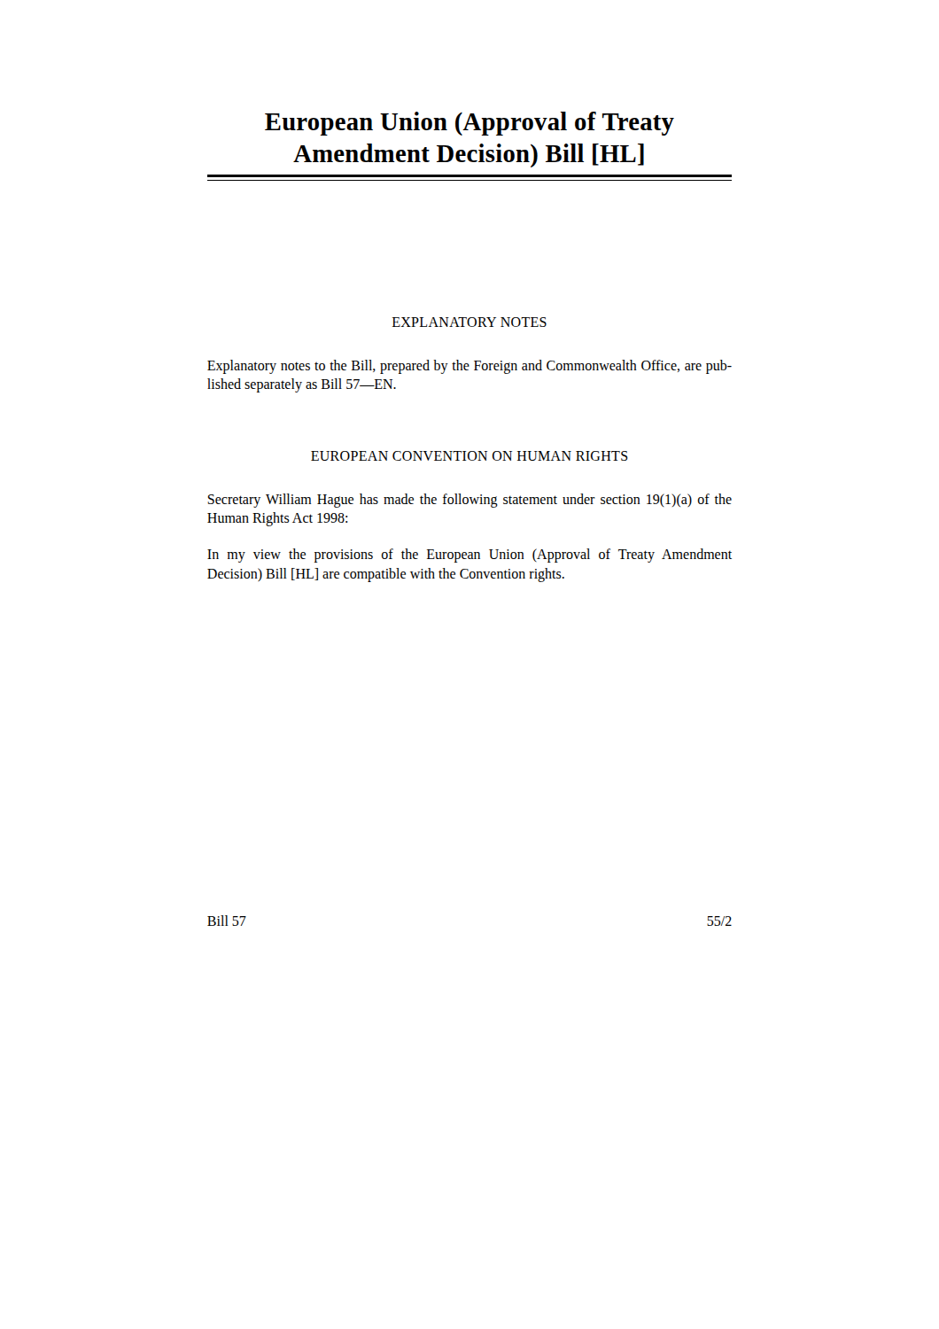European Union (Approval of Treaty Amendment Decision) Bill [HL]
EXPLANATORY NOTES
Explanatory notes to the Bill, prepared by the Foreign and Commonwealth Office, are published separately as Bill 57—EN.
EUROPEAN CONVENTION ON HUMAN RIGHTS
Secretary William Hague has made the following statement under section 19(1)(a) of the Human Rights Act 1998:
In my view the provisions of the European Union (Approval of Treaty Amendment Decision) Bill [HL] are compatible with the Convention rights.
Bill 57
55/2